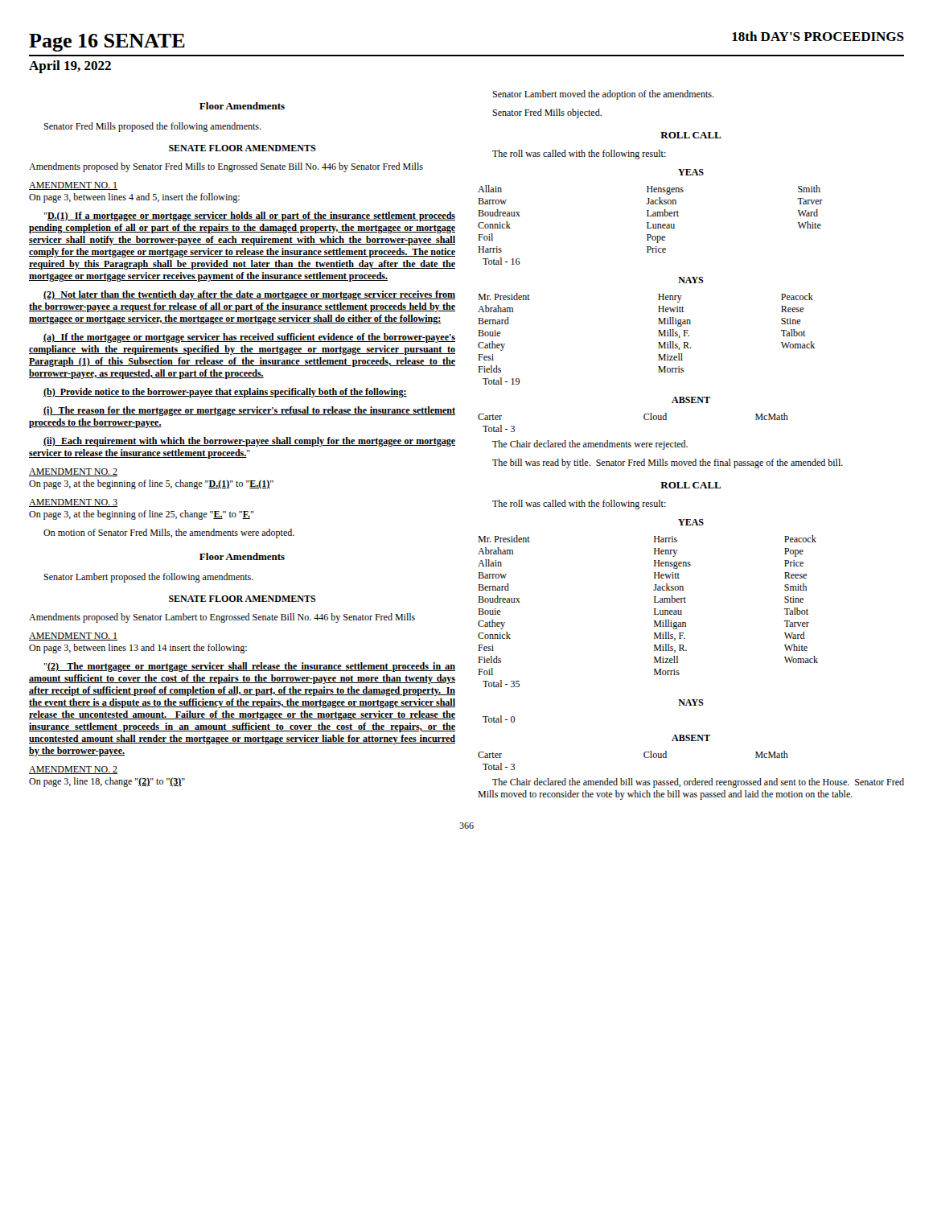Page 16 SENATE
18th DAY'S PROCEEDINGS
April 19, 2022
Floor Amendments
Senator Fred Mills proposed the following amendments.
SENATE FLOOR AMENDMENTS
Amendments proposed by Senator Fred Mills to Engrossed Senate Bill No. 446 by Senator Fred Mills
AMENDMENT NO. 1
On page 3, between lines 4 and 5, insert the following:
"D.(1) If a mortgagee or mortgage servicer holds all or part of the insurance settlement proceeds pending completion of all or part of the repairs to the damaged property, the mortgagee or mortgage servicer shall notify the borrower-payee of each requirement with which the borrower-payee shall comply for the mortgagee or mortgage servicer to release the insurance settlement proceeds. The notice required by this Paragraph shall be provided not later than the twentieth day after the date the mortgagee or mortgage servicer receives payment of the insurance settlement proceeds.
(2) Not later than the twentieth day after the date a mortgagee or mortgage servicer receives from the borrower-payee a request for release of all or part of the insurance settlement proceeds held by the mortgagee or mortgage servicer, the mortgagee or mortgage servicer shall do either of the following:
(a) If the mortgagee or mortgage servicer has received sufficient evidence of the borrower-payee's compliance with the requirements specified by the mortgagee or mortgage servicer pursuant to Paragraph (1) of this Subsection for release of the insurance settlement proceeds, release to the borrower-payee, as requested, all or part of the proceeds.
(b) Provide notice to the borrower-payee that explains specifically both of the following:
(i) The reason for the mortgagee or mortgage servicer's refusal to release the insurance settlement proceeds to the borrower-payee.
(ii) Each requirement with which the borrower-payee shall comply for the mortgagee or mortgage servicer to release the insurance settlement proceeds."
AMENDMENT NO. 2
On page 3, at the beginning of line 5, change "D.(1)" to "E.(1)"
AMENDMENT NO. 3
On page 3, at the beginning of line 25, change "E." to "F."
On motion of Senator Fred Mills, the amendments were adopted.
Floor Amendments
Senator Lambert proposed the following amendments.
SENATE FLOOR AMENDMENTS
Amendments proposed by Senator Lambert to Engrossed Senate Bill No. 446 by Senator Fred Mills
AMENDMENT NO. 1
On page 3, between lines 13 and 14 insert the following:
"(2) The mortgagee or mortgage servicer shall release the insurance settlement proceeds in an amount sufficient to cover the cost of the repairs to the borrower-payee not more than twenty days after receipt of sufficient proof of completion of all, or part, of the repairs to the damaged property. In the event there is a dispute as to the sufficiency of the repairs, the mortgagee or mortgage servicer shall release the uncontested amount. Failure of the mortgagee or the mortgage servicer to release the insurance settlement proceeds in an amount sufficient to cover the cost of the repairs, or the uncontested amount shall render the mortgagee or mortgage servicer liable for attorney fees incurred by the borrower-payee.
AMENDMENT NO. 2
On page 3, line 18, change "(2)" to "(3)"
Senator Lambert moved the adoption of the amendments.
Senator Fred Mills objected.
ROLL CALL
The roll was called with the following result:
YEAS
| Allain | Hensgens | Smith |
| Barrow | Jackson | Tarver |
| Boudreaux | Lambert | Ward |
| Connick | Luneau | White |
| Foil | Pope | |
| Harris | Price | |
| Total - 16 | | |
NAYS
| Mr. President | Henry | Peacock |
| Abraham | Hewitt | Reese |
| Bernard | Milligan | Stine |
| Bouie | Mills, F. | Talbot |
| Cathey | Mills, R. | Womack |
| Fesi | Mizell | |
| Fields | Morris | |
| Total - 19 | | |
ABSENT
| Carter | Cloud | McMath |
| Total - 3 | | |
The Chair declared the amendments were rejected.
The bill was read by title. Senator Fred Mills moved the final passage of the amended bill.
ROLL CALL
The roll was called with the following result:
YEAS
| Mr. President | Harris | Peacock |
| Abraham | Henry | Pope |
| Allain | Hensgens | Price |
| Barrow | Hewitt | Reese |
| Bernard | Jackson | Smith |
| Boudreaux | Lambert | Stine |
| Bouie | Luneau | Talbot |
| Cathey | Milligan | Tarver |
| Connick | Mills, F. | Ward |
| Fesi | Mills, R. | White |
| Fields | Mizell | Womack |
| Foil | Morris | |
| Total - 35 | | |
NAYS
| Total - 0 | | |
ABSENT
| Carter | Cloud | McMath |
| Total - 3 | | |
The Chair declared the amended bill was passed, ordered reengrossed and sent to the House. Senator Fred Mills moved to reconsider the vote by which the bill was passed and laid the motion on the table.
366